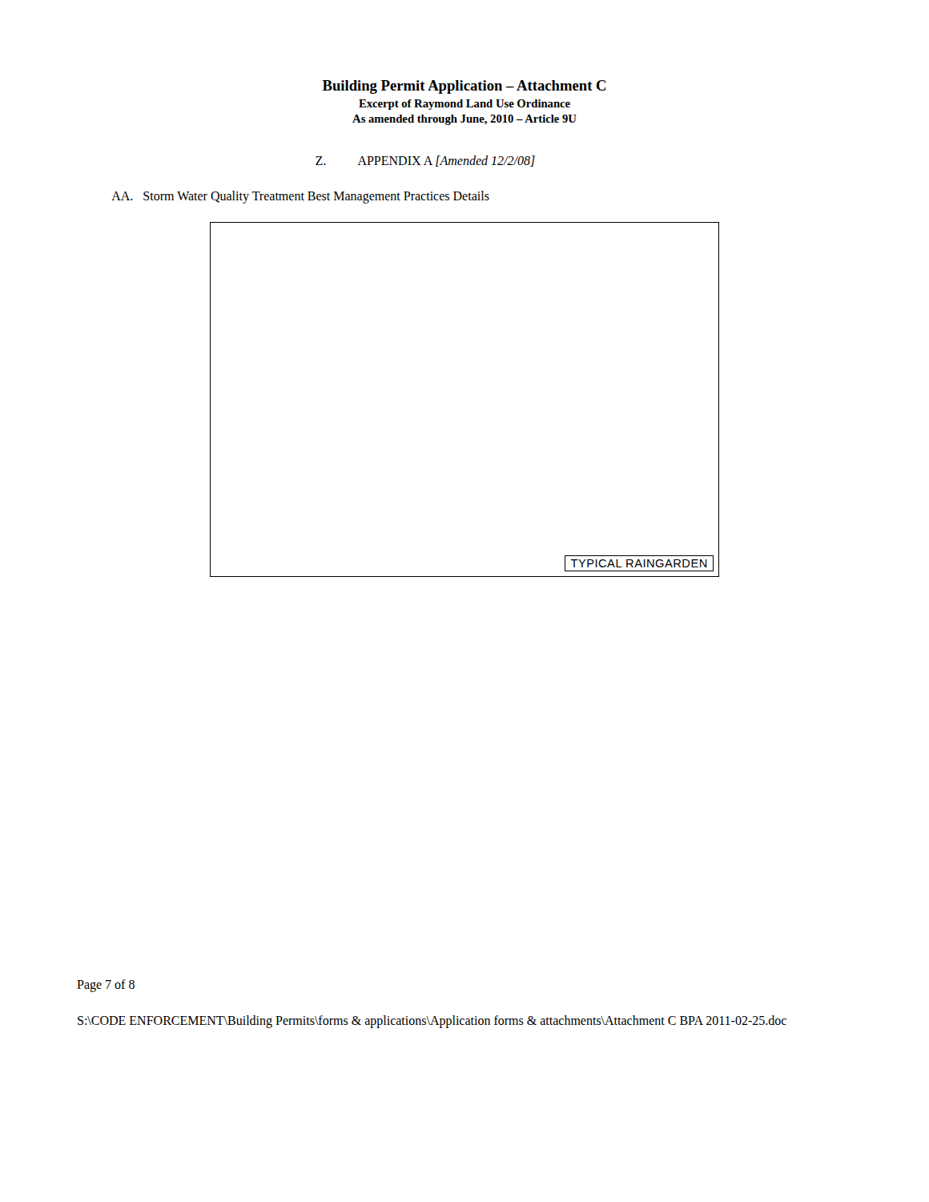Building Permit Application – Attachment C
Excerpt of Raymond Land Use Ordinance
As amended through June, 2010 – Article 9U
Z. APPENDIX A [Amended 12/2/08]
AA. Storm Water Quality Treatment Best Management Practices Details
TYPICAL RAINGARDEN
Figure labels: 2-3" MULCH; NATIVE PLANTINGS; 8" SOIL MEDIA 50% SANDY SOIL MIX 50% COMPOST; 6" PONDING AREA; SOLID PIPE EXTENDS 6" ABOVE SURFACE; WASHED STONE; 60"; NOTE: THIS DESIGN DOES NOT MEET THE STORMWATER STANDARDS BUT CAN BE USED FOR HOME IMPROVEMENTS; NONWOVEN GEOTEXTILE FABRIC; 6" PERFORATED PIPE TIES INTO FROST LINE; MIN 18"
Page 7 of 8
S:\CODE ENFORCEMENT\Building Permits\forms & applications\Application forms & attachments\Attachment C BPA 2011-02-25.doc